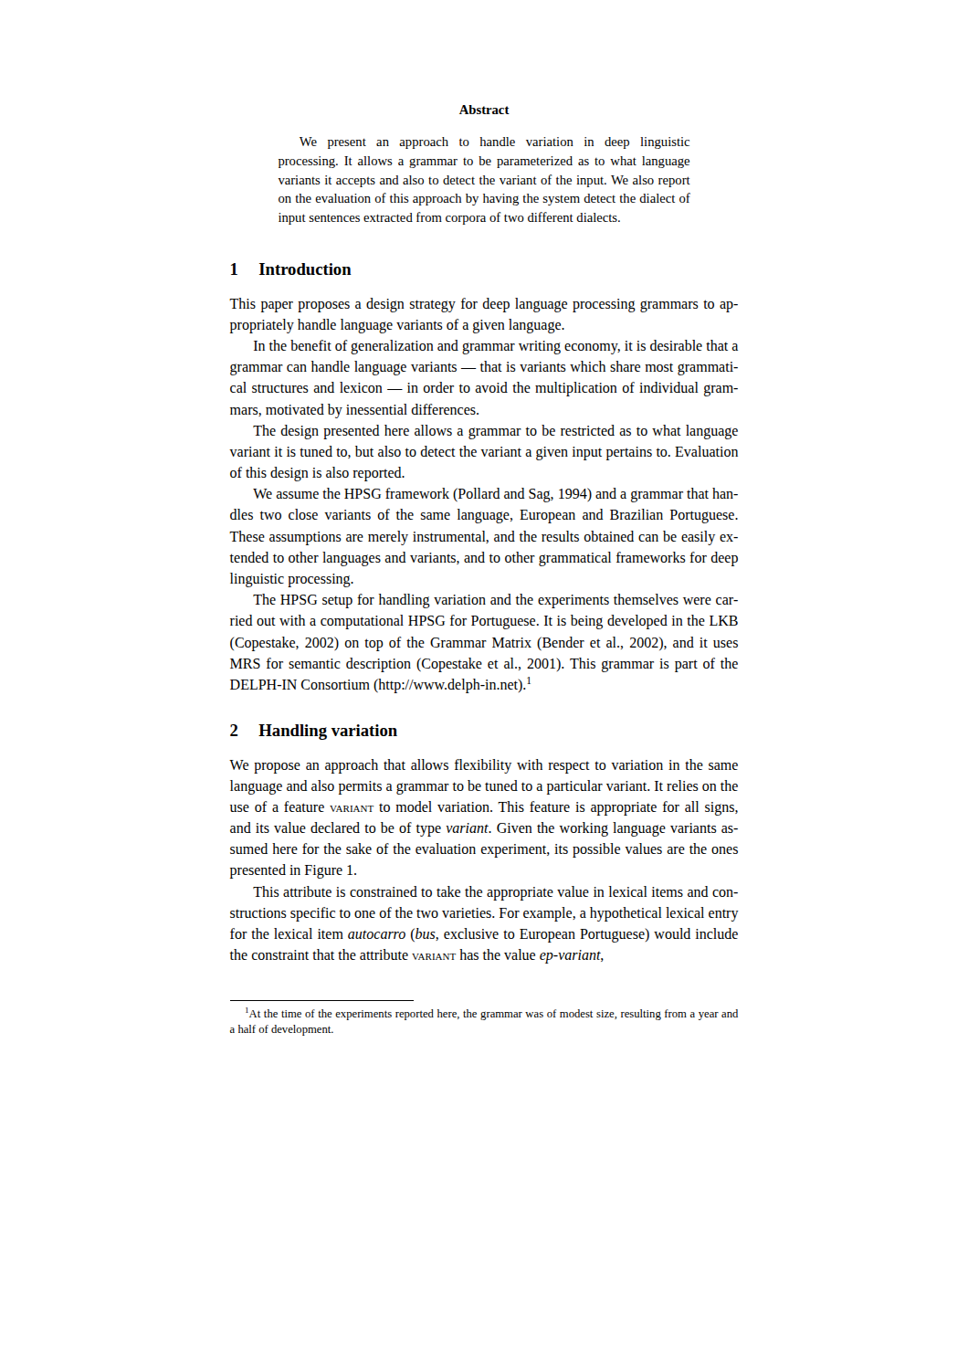Abstract
We present an approach to handle variation in deep linguistic processing. It allows a grammar to be parameterized as to what language variants it accepts and also to detect the variant of the input. We also report on the evaluation of this approach by having the system detect the dialect of input sentences extracted from corpora of two different dialects.
1 Introduction
This paper proposes a design strategy for deep language processing grammars to appropriately handle language variants of a given language.
In the benefit of generalization and grammar writing economy, it is desirable that a grammar can handle language variants — that is variants which share most grammatical structures and lexicon — in order to avoid the multiplication of individual grammars, motivated by inessential differences.
The design presented here allows a grammar to be restricted as to what language variant it is tuned to, but also to detect the variant a given input pertains to. Evaluation of this design is also reported.
We assume the HPSG framework (Pollard and Sag, 1994) and a grammar that handles two close variants of the same language, European and Brazilian Portuguese. These assumptions are merely instrumental, and the results obtained can be easily extended to other languages and variants, and to other grammatical frameworks for deep linguistic processing.
The HPSG setup for handling variation and the experiments themselves were carried out with a computational HPSG for Portuguese. It is being developed in the LKB (Copestake, 2002) on top of the Grammar Matrix (Bender et al., 2002), and it uses MRS for semantic description (Copestake et al., 2001). This grammar is part of the DELPH-IN Consortium (http://www.delph-in.net).1
2 Handling variation
We propose an approach that allows flexibility with respect to variation in the same language and also permits a grammar to be tuned to a particular variant. It relies on the use of a feature variant to model variation. This feature is appropriate for all signs, and its value declared to be of type variant. Given the working language variants assumed here for the sake of the evaluation experiment, its possible values are the ones presented in Figure 1.
This attribute is constrained to take the appropriate value in lexical items and constructions specific to one of the two varieties. For example, a hypothetical lexical entry for the lexical item autocarro (bus, exclusive to European Portuguese) would include the constraint that the attribute variant has the value ep-variant,
1 At the time of the experiments reported here, the grammar was of modest size, resulting from a year and a half of development.